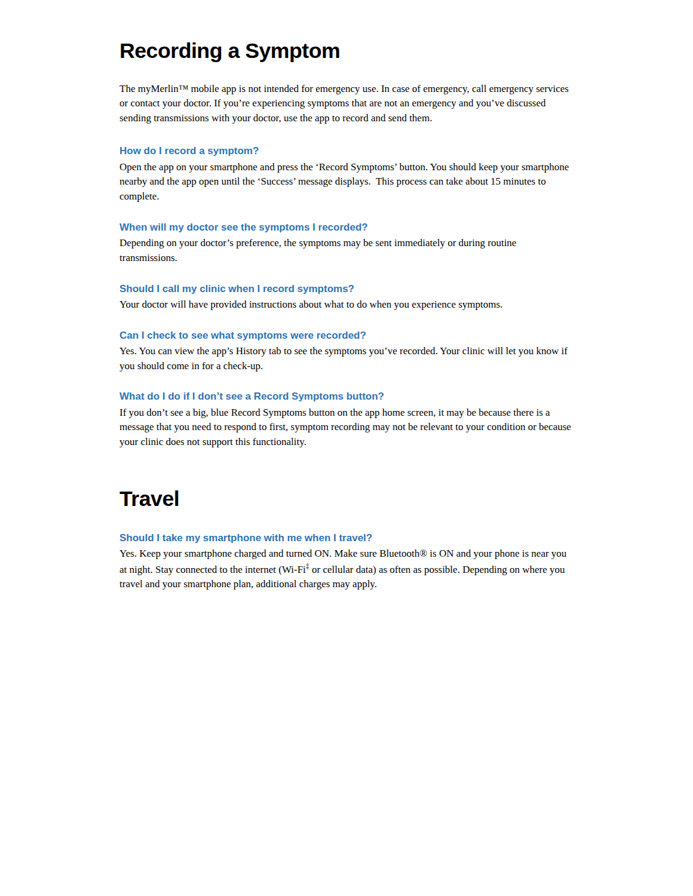Recording a Symptom
The myMerlin™ mobile app is not intended for emergency use. In case of emergency, call emergency services or contact your doctor. If you’re experiencing symptoms that are not an emergency and you’ve discussed sending transmissions with your doctor, use the app to record and send them.
How do I record a symptom?
Open the app on your smartphone and press the ‘Record Symptoms’ button. You should keep your smartphone nearby and the app open until the ‘Success’ message displays. This process can take about 15 minutes to complete.
When will my doctor see the symptoms I recorded?
Depending on your doctor’s preference, the symptoms may be sent immediately or during routine transmissions.
Should I call my clinic when I record symptoms?
Your doctor will have provided instructions about what to do when you experience symptoms.
Can I check to see what symptoms were recorded?
Yes. You can view the app’s History tab to see the symptoms you’ve recorded. Your clinic will let you know if you should come in for a check-up.
What do I do if I don’t see a Record Symptoms button?
If you don’t see a big, blue Record Symptoms button on the app home screen, it may be because there is a message that you need to respond to first, symptom recording may not be relevant to your condition or because your clinic does not support this functionality.
Travel
Should I take my smartphone with me when I travel?
Yes. Keep your smartphone charged and turned ON. Make sure Bluetooth® is ON and your phone is near you at night. Stay connected to the internet (Wi-Fi‡ or cellular data) as often as possible. Depending on where you travel and your smartphone plan, additional charges may apply.